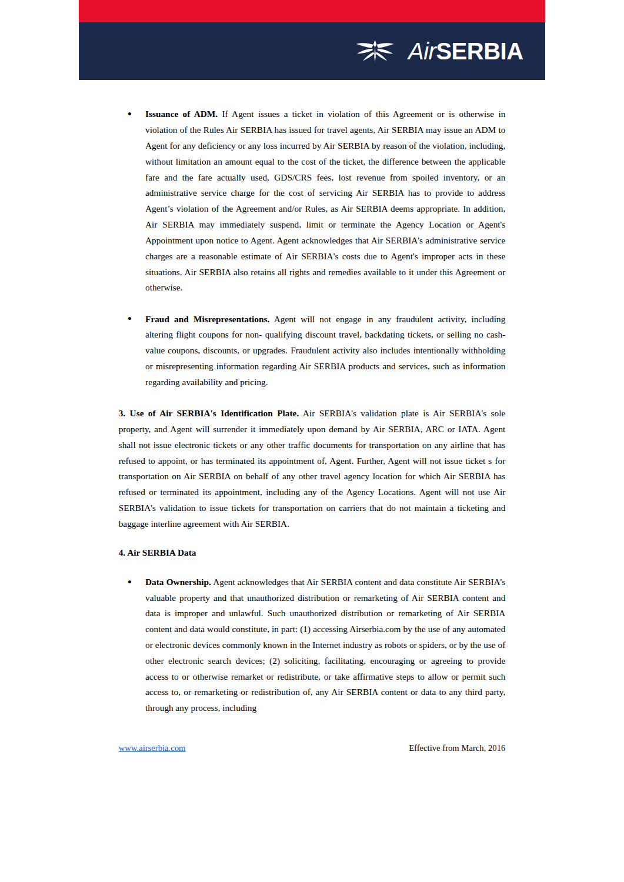Air SERBIA
Issuance of ADM. If Agent issues a ticket in violation of this Agreement or is otherwise in violation of the Rules Air SERBIA has issued for travel agents, Air SERBIA may issue an ADM to Agent for any deficiency or any loss incurred by Air SERBIA by reason of the violation, including, without limitation an amount equal to the cost of the ticket, the difference between the applicable fare and the fare actually used, GDS/CRS fees, lost revenue from spoiled inventory, or an administrative service charge for the cost of servicing Air SERBIA has to provide to address Agent’s violation of the Agreement and/or Rules, as Air SERBIA deems appropriate. In addition, Air SERBIA may immediately suspend, limit or terminate the Agency Location or Agent's Appointment upon notice to Agent. Agent acknowledges that Air SERBIA's administrative service charges are a reasonable estimate of Air SERBIA's costs due to Agent's improper acts in these situations. Air SERBIA also retains all rights and remedies available to it under this Agreement or otherwise.
Fraud and Misrepresentations. Agent will not engage in any fraudulent activity, including altering flight coupons for non- qualifying discount travel, backdating tickets, or selling no cash-value coupons, discounts, or upgrades. Fraudulent activity also includes intentionally withholding or misrepresenting information regarding Air SERBIA products and services, such as information regarding availability and pricing.
3. Use of Air SERBIA's Identification Plate. Air SERBIA's validation plate is Air SERBIA's sole property, and Agent will surrender it immediately upon demand by Air SERBIA, ARC or IATA. Agent shall not issue electronic tickets or any other traffic documents for transportation on any airline that has refused to appoint, or has terminated its appointment of, Agent. Further, Agent will not issue ticket s for transportation on Air SERBIA on behalf of any other travel agency location for which Air SERBIA has refused or terminated its appointment, including any of the Agency Locations. Agent will not use Air SERBIA's validation to issue tickets for transportation on carriers that do not maintain a ticketing and baggage interline agreement with Air SERBIA.
4. Air SERBIA Data
Data Ownership. Agent acknowledges that Air SERBIA content and data constitute Air SERBIA's valuable property and that unauthorized distribution or remarketing of Air SERBIA content and data is improper and unlawful. Such unauthorized distribution or remarketing of Air SERBIA content and data would constitute, in part: (1) accessing Airserbia.com by the use of any automated or electronic devices commonly known in the Internet industry as robots or spiders, or by the use of other electronic search devices; (2) soliciting, facilitating, encouraging or agreeing to provide access to or otherwise remarket or redistribute, or take affirmative steps to allow or permit such access to, or remarketing or redistribution of, any Air SERBIA content or data to any third party, through any process, including
www.airserbia.com
Effective from March, 2016